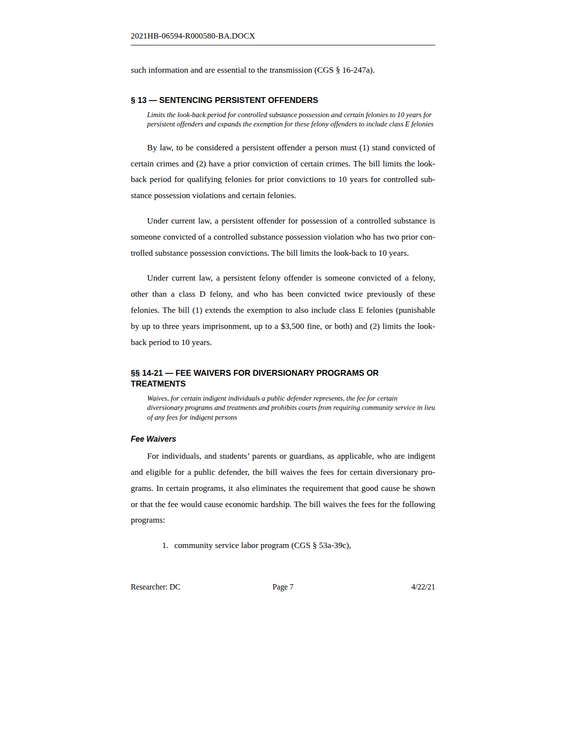2021HB-06594-R000580-BA.DOCX
such information and are essential to the transmission (CGS § 16-247a).
§ 13 — SENTENCING PERSISTENT OFFENDERS
Limits the look-back period for controlled substance possession and certain felonies to 10 years for persistent offenders and expands the exemption for these felony offenders to include class E felonies
By law, to be considered a persistent offender a person must (1) stand convicted of certain crimes and (2) have a prior conviction of certain crimes. The bill limits the look-back period for qualifying felonies for prior convictions to 10 years for controlled substance possession violations and certain felonies.
Under current law, a persistent offender for possession of a controlled substance is someone convicted of a controlled substance possession violation who has two prior controlled substance possession convictions. The bill limits the look-back to 10 years.
Under current law, a persistent felony offender is someone convicted of a felony, other than a class D felony, and who has been convicted twice previously of these felonies. The bill (1) extends the exemption to also include class E felonies (punishable by up to three years imprisonment, up to a $3,500 fine, or both) and (2) limits the look-back period to 10 years.
§§ 14-21 — FEE WAIVERS FOR DIVERSIONARY PROGRAMS OR TREATMENTS
Waives, for certain indigent individuals a public defender represents, the fee for certain diversionary programs and treatments and prohibits courts from requiring community service in lieu of any fees for indigent persons
Fee Waivers
For individuals, and students’ parents or guardians, as applicable, who are indigent and eligible for a public defender, the bill waives the fees for certain diversionary programs. In certain programs, it also eliminates the requirement that good cause be shown or that the fee would cause economic hardship. The bill waives the fees for the following programs:
community service labor program (CGS § 53a-39c),
Researcher: DC
Page 7
4/22/21